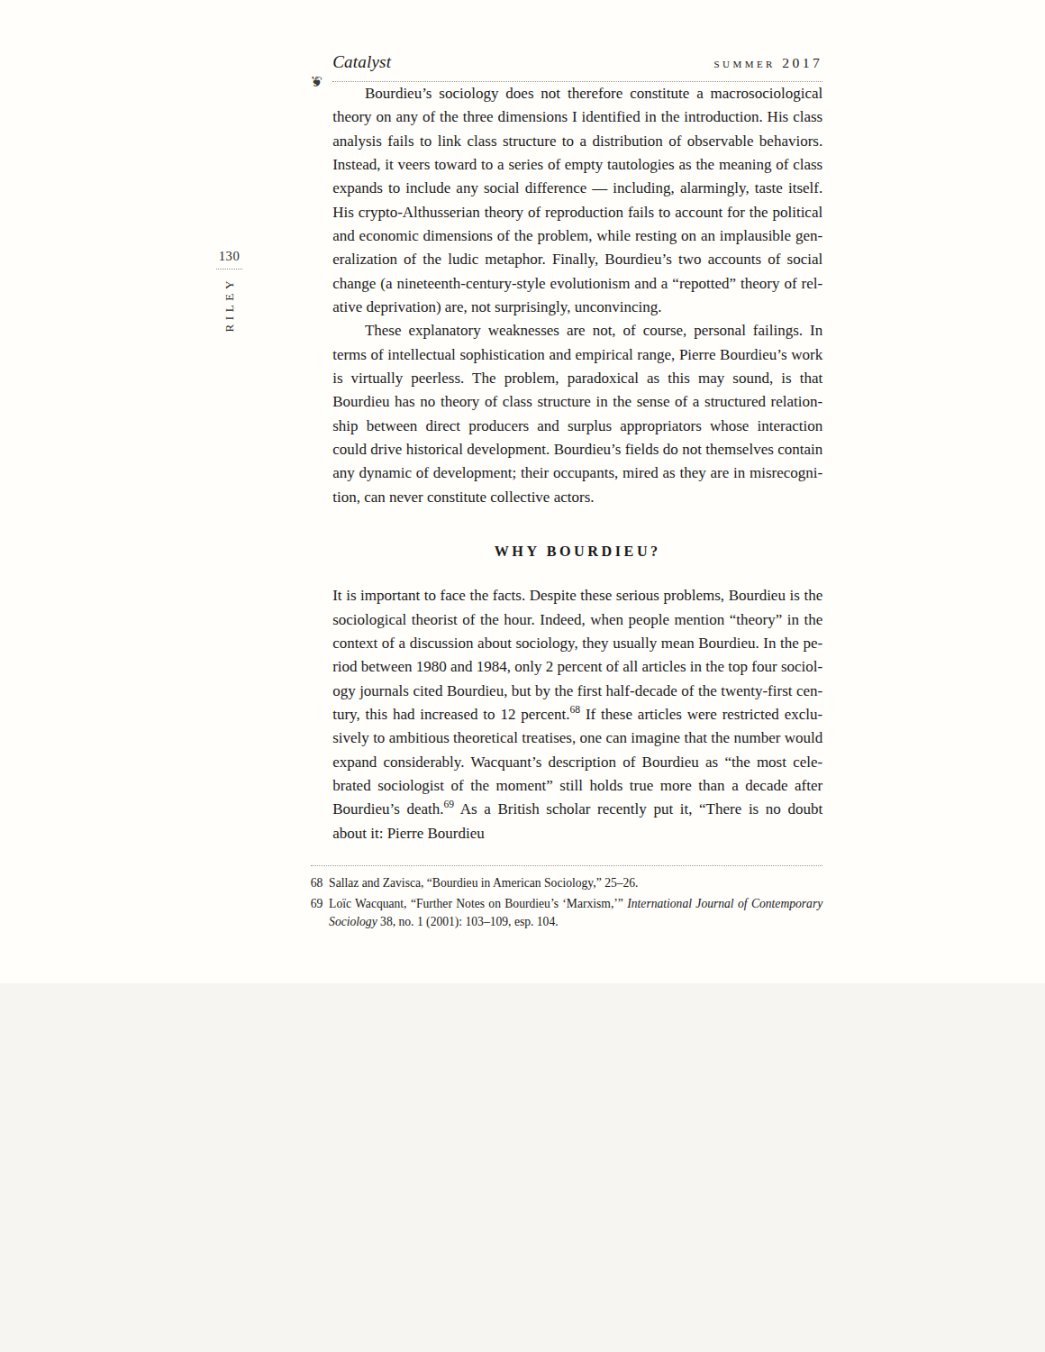Catalyst Summer 2017
❦
130
Riley
Bourdieu’s sociology does not therefore constitute a macrosociological theory on any of the three dimensions I identified in the introduction. His class analysis fails to link class structure to a distribution of observable behaviors. Instead, it veers toward to a series of empty tautologies as the meaning of class expands to include any social difference — including, alarmingly, taste itself. His crypto-Althusserian theory of reproduction fails to account for the political and economic dimensions of the problem, while resting on an implausible generalization of the ludic metaphor. Finally, Bourdieu’s two accounts of social change (a nineteenth-century-style evolutionism and a “repotted” theory of relative deprivation) are, not surprisingly, unconvincing.
These explanatory weaknesses are not, of course, personal failings. In terms of intellectual sophistication and empirical range, Pierre Bourdieu’s work is virtually peerless. The problem, paradoxical as this may sound, is that Bourdieu has no theory of class structure in the sense of a structured relationship between direct producers and surplus appropriators whose interaction could drive historical development. Bourdieu’s fields do not themselves contain any dynamic of development; their occupants, mired as they are in misrecognition, can never constitute collective actors.
Why Bourdieu?
It is important to face the facts. Despite these serious problems, Bourdieu is the sociological theorist of the hour. Indeed, when people mention “theory” in the context of a discussion about sociology, they usually mean Bourdieu. In the period between 1980 and 1984, only 2 percent of all articles in the top four sociology journals cited Bourdieu, but by the first half-decade of the twenty-first century, this had increased to 12 percent.68 If these articles were restricted exclusively to ambitious theoretical treatises, one can imagine that the number would expand considerably. Wacquant’s description of Bourdieu as “the most celebrated sociologist of the moment” still holds true more than a decade after Bourdieu’s death.69 As a British scholar recently put it, “There is no doubt about it: Pierre Bourdieu
68 Sallaz and Zavisca, “Bourdieu in American Sociology,” 25–26.
69 Loïc Wacquant, “Further Notes on Bourdieu’s ‘Marxism,’” International Journal of Contemporary Sociology 38, no. 1 (2001): 103–109, esp. 104.